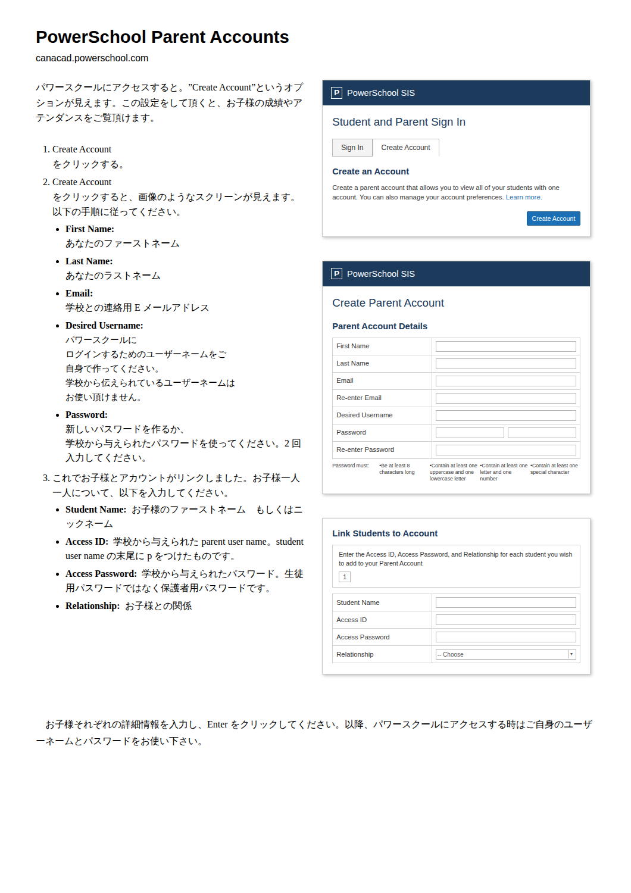PowerSchool Parent Accounts
canacad.powerschool.com
パワースクールにアクセスすると。”Create Account”というオプションが見えます。この設定をして頂くと、お子様の成績やアテンダンスをご覧頂けます。
Create Account
をクリックする。
Create Account
をクリックすると、画像のようなスクリーンが見えます。以下の手順に従ってください。
First Name:
あなたのファーストネーム
Last Name:
あなたのラストネーム
Email:
学校との連絡用 E メールアドレス
Desired Username:
パワースクールに
ログインするためのユーザーネームをご
自身で作ってください。
学校から伝えられているユーザーネームは
お使い頂けません。
Password:
新しいパスワードを作るか、
学校から与えられたパスワードを使ってください。2 回入力してください。
これでお子様とアカウントがリンクしました。お子様一人一人について、以下を入力してください。
Student Name: お子様のファーストネーム　もしくはニックネーム
Access ID: 学校から与えられた parent user name。student user name の末尾に p をつけたものです。
Access Password: 学校から与えられたパスワード。生徒用パスワードではなく保護者用パスワードです。
Relationship: お子様との関係
P PowerSchool SIS
Student and Parent Sign In
Sign In
Create Account
Create an Account
Create a parent account that allows you to view all of your students with one account. You can also manage your account preferences. Learn more.
Create Account
P PowerSchool SIS
Create Parent Account
Parent Account Details
| First Name | |
| Last Name | |
| Email | |
| Re-enter Email | |
| Desired Username | |
| Password | |
| Re-enter Password | |
Password must:
•Be at least 8 characters long
•Contain at least one uppercase and one lowercase letter
•Contain at least one letter and one number
•Contain at least one special character
Link Students to Account
Enter the Access ID, Access Password, and Relationship for each student you wish to add to your Parent Account
1
| Student Name | |
| Access ID | |
| Access Password | |
| Relationship | -- Choose ▾ |
お子様それぞれの詳細情報を入力し、Enter をクリックしてください。以降、パワースクールにアクセスする時はご自身のユーザーネームとパスワードをお使い下さい。